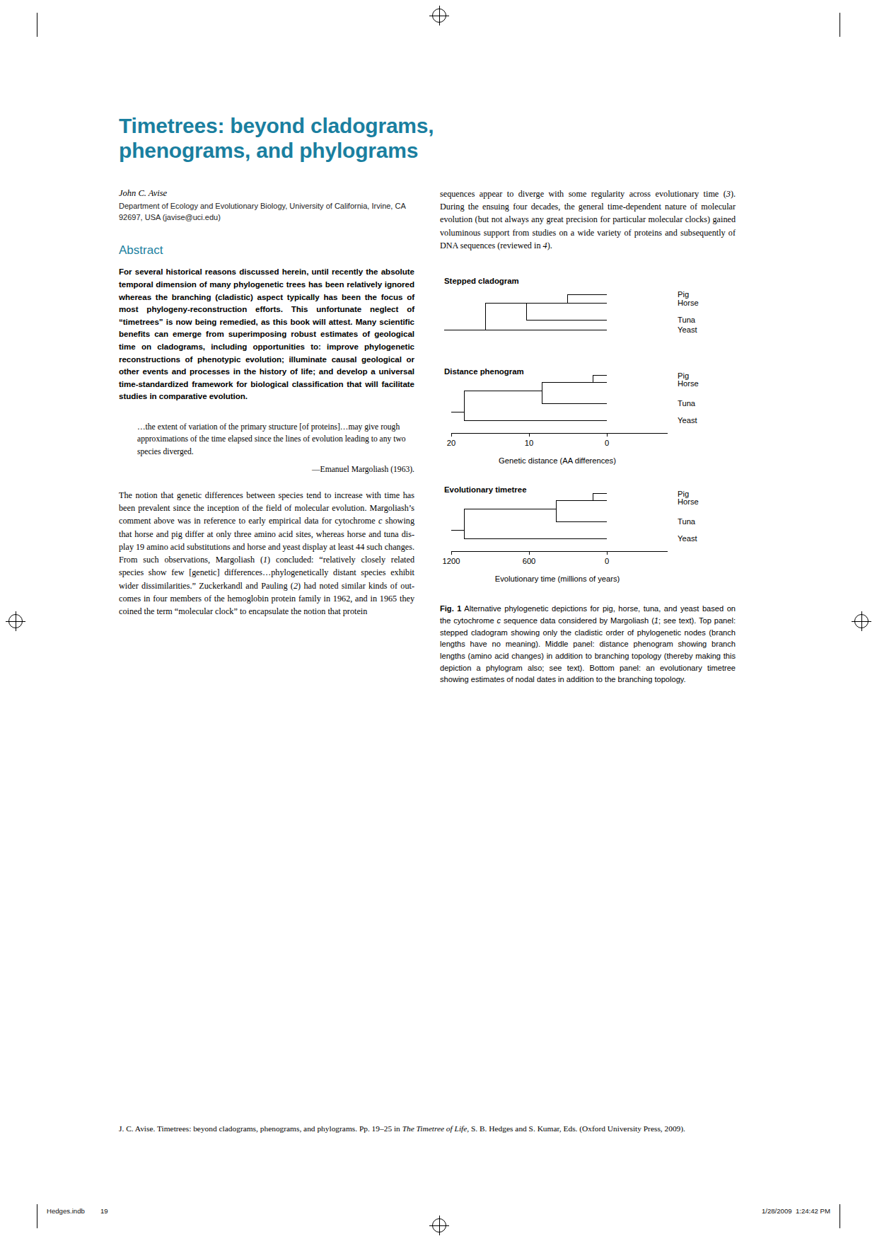Timetrees: beyond cladograms,
phenograms, and phylograms
John C. Avise
Department of Ecology and Evolutionary Biology, University of California, Irvine, CA 92697, USA (javise@uci.edu)
Abstract
For several historical reasons discussed herein, until recently the absolute temporal dimension of many phylogenetic trees has been relatively ignored whereas the branching (cladistic) aspect typically has been the focus of most phylogeny-reconstruction efforts. This unfortunate neglect of “timetrees” is now being remedied, as this book will attest. Many scientific benefits can emerge from superimposing robust estimates of geological time on cladograms, including opportunities to: improve phylogenetic reconstructions of phenotypic evolution; illuminate causal geological or other events and processes in the history of life; and develop a universal time-standardized framework for biological classification that will facilitate studies in comparative evolution.
…the extent of variation of the primary structure [of proteins]…may give rough approximations of the time elapsed since the lines of evolution leading to any two species diverged.
—Emanuel Margoliash (1963).
The notion that genetic differences between species tend to increase with time has been prevalent since the inception of the field of molecular evolution. Margoliash’s comment above was in reference to early empirical data for cytochrome c showing that horse and pig differ at only three amino acid sites, whereas horse and tuna display 19 amino acid substitutions and horse and yeast display at least 44 such changes. From such observations, Margoliash (1) concluded: “relatively closely related species show few [genetic] differences…phylogenetically distant species exhibit wider dissimilarities.” Zuckerkandl and Pauling (2) had noted similar kinds of outcomes in four members of the hemoglobin protein family in 1962, and in 1965 they coined the term “molecular clock” to encapsulate the notion that protein
sequences appear to diverge with some regularity across evolutionary time (3). During the ensuing four decades, the general time-dependent nature of molecular evolution (but not always any great precision for particular molecular clocks) gained voluminous support from studies on a wide variety of proteins and subsequently of DNA sequences (reviewed in 4).
Stepped cladogram
Pig
Horse
Tuna
Yeast
Distance phenogram
Pig
Horse
Tuna
Yeast
20
10
0
Genetic distance (AA differences)
Evolutionary timetree
Pig
Horse
Tuna
Yeast
1200
600
0
Evolutionary time (millions of years)
Fig. 1 Alternative phylogenetic depictions for pig, horse, tuna, and yeast based on the cytochrome c sequence data considered by Margoliash (1; see text). Top panel: stepped cladogram showing only the cladistic order of phylogenetic nodes (branch lengths have no meaning). Middle panel: distance phenogram showing branch lengths (amino acid changes) in addition to branching topology (thereby making this depiction a phylogram also; see text). Bottom panel: an evolutionary timetree showing estimates of nodal dates in addition to the branching topology.
J. C. Avise. Timetrees: beyond cladograms, phenograms, and phylograms. Pp. 19–25 in The Timetree of Life, S. B. Hedges and S. Kumar, Eds. (Oxford University Press, 2009).
Hedges.indb19
1/28/2009 1:24:42 PM